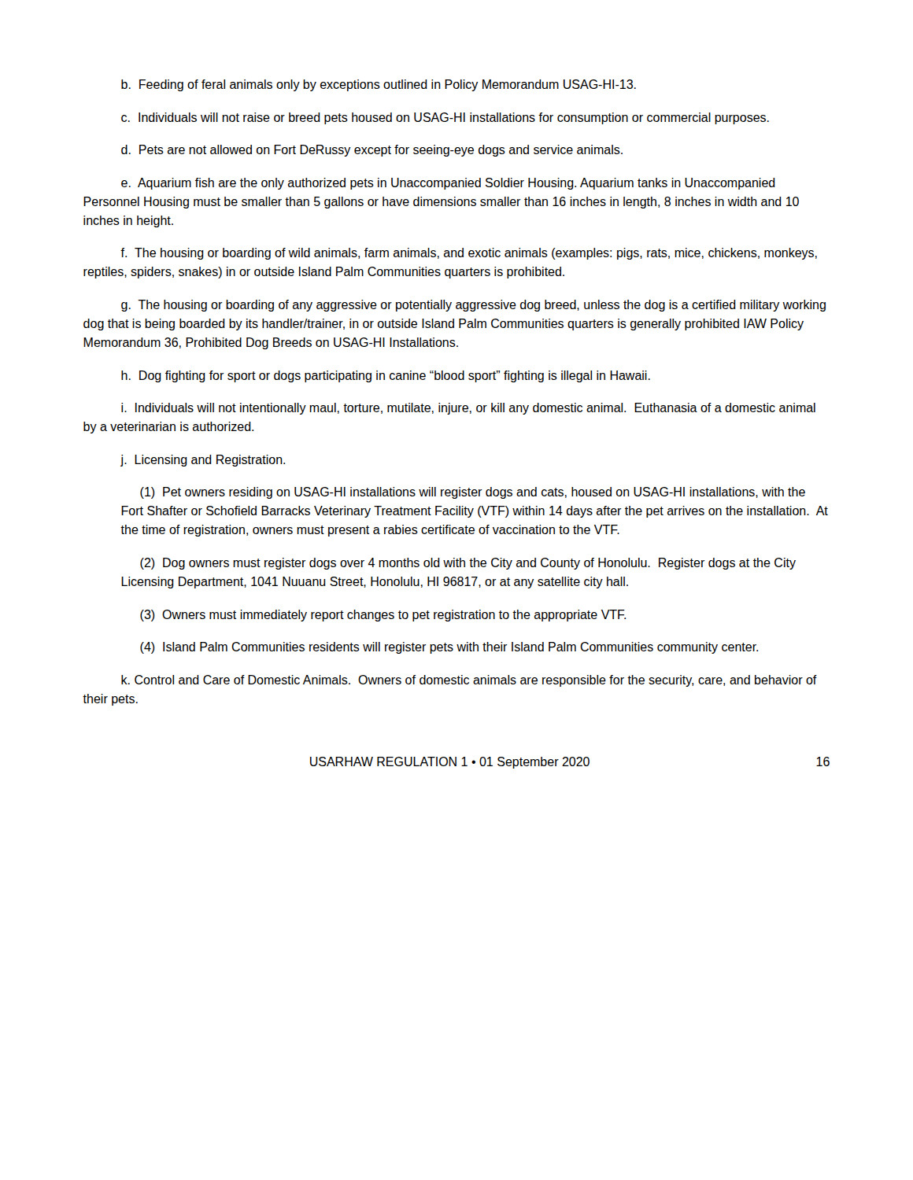b. Feeding of feral animals only by exceptions outlined in Policy Memorandum USAG-HI-13.
c. Individuals will not raise or breed pets housed on USAG-HI installations for consumption or commercial purposes.
d. Pets are not allowed on Fort DeRussy except for seeing-eye dogs and service animals.
e. Aquarium fish are the only authorized pets in Unaccompanied Soldier Housing. Aquarium tanks in Unaccompanied Personnel Housing must be smaller than 5 gallons or have dimensions smaller than 16 inches in length, 8 inches in width and 10 inches in height.
f. The housing or boarding of wild animals, farm animals, and exotic animals (examples: pigs, rats, mice, chickens, monkeys, reptiles, spiders, snakes) in or outside Island Palm Communities quarters is prohibited.
g. The housing or boarding of any aggressive or potentially aggressive dog breed, unless the dog is a certified military working dog that is being boarded by its handler/trainer, in or outside Island Palm Communities quarters is generally prohibited IAW Policy Memorandum 36, Prohibited Dog Breeds on USAG-HI Installations.
h. Dog fighting for sport or dogs participating in canine “blood sport” fighting is illegal in Hawaii.
i. Individuals will not intentionally maul, torture, mutilate, injure, or kill any domestic animal. Euthanasia of a domestic animal by a veterinarian is authorized.
j. Licensing and Registration.
(1) Pet owners residing on USAG-HI installations will register dogs and cats, housed on USAG-HI installations, with the Fort Shafter or Schofield Barracks Veterinary Treatment Facility (VTF) within 14 days after the pet arrives on the installation. At the time of registration, owners must present a rabies certificate of vaccination to the VTF.
(2) Dog owners must register dogs over 4 months old with the City and County of Honolulu. Register dogs at the City Licensing Department, 1041 Nuuanu Street, Honolulu, HI 96817, or at any satellite city hall.
(3) Owners must immediately report changes to pet registration to the appropriate VTF.
(4) Island Palm Communities residents will register pets with their Island Palm Communities community center.
k. Control and Care of Domestic Animals. Owners of domestic animals are responsible for the security, care, and behavior of their pets.
USARHAW REGULATION 1 • 01 September 2020 16